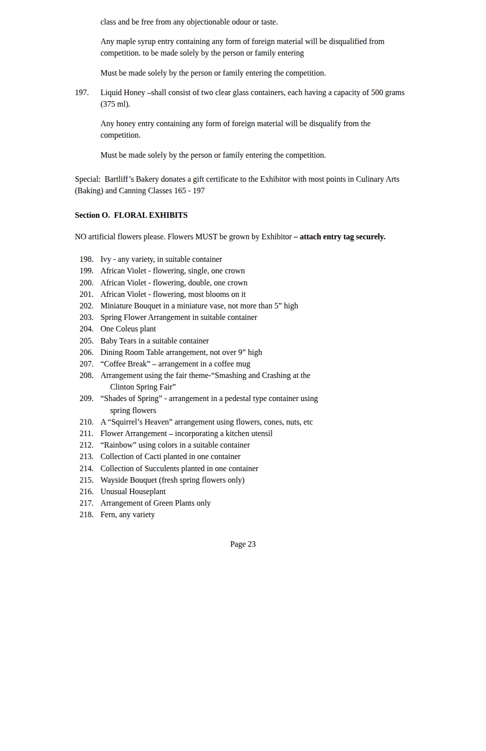class and be free from any objectionable odour or taste.
Any maple syrup entry containing any form of foreign material will be disqualified from competition. to be made solely by the person or family entering
Must be made solely by the person or family entering the competition.
197.
Liquid Honey –shall consist of two clear glass containers, each having a capacity of 500 grams (375 ml).
Any honey entry containing any form of foreign material will be disqualify from the competition.
Must be made solely by the person or family entering the competition.
Special: Bartliff’s Bakery donates a gift certificate to the Exhibitor with most points in Culinary Arts (Baking) and Canning Classes 165 - 197
Section O. FLORAL EXHIBITS
NO artificial flowers please. Flowers MUST be grown by Exhibitor – attach entry tag securely.
198. Ivy - any variety, in suitable container
199. African Violet - flowering, single, one crown
200. African Violet - flowering, double, one crown
201. African Violet - flowering, most blooms on it
202. Miniature Bouquet in a miniature vase, not more than 5” high
203. Spring Flower Arrangement in suitable container
204. One Coleus plant
205. Baby Tears in a suitable container
206. Dining Room Table arrangement, not over 9” high
207.“Coffee Break” – arrangement in a coffee mug
208. Arrangement using the fair theme-“Smashing and Crashing at the Clinton Spring Fair”
209.“Shades of Spring” - arrangement in a pedestal type container using spring flowers
210. A “Squirrel’s Heaven” arrangement using flowers, cones, nuts, etc
211. Flower Arrangement – incorporating a kitchen utensil
212.“Rainbow” using colors in a suitable container
213. Collection of Cacti planted in one container
214. Collection of Succulents planted in one container
215. Wayside Bouquet (fresh spring flowers only)
216. Unusual Houseplant
217. Arrangement of Green Plants only
218. Fern, any variety
Page 23